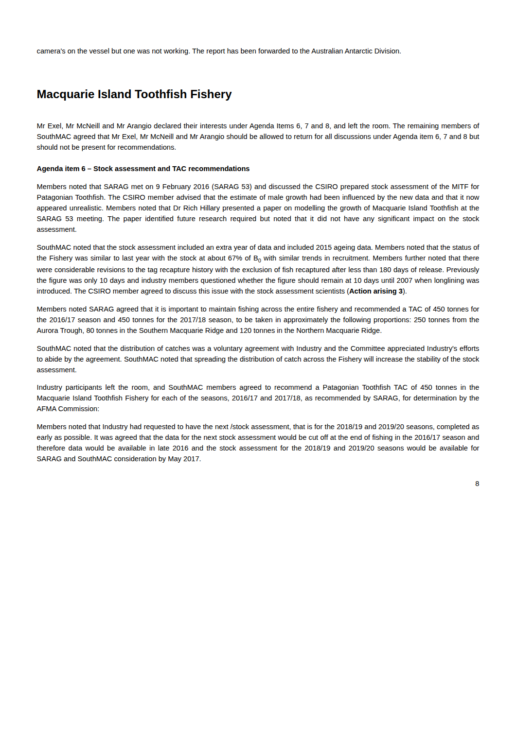camera's on the vessel but one was not working. The report has been forwarded to the Australian Antarctic Division.
Macquarie Island Toothfish Fishery
Mr Exel, Mr McNeill and Mr Arangio declared their interests under Agenda Items 6, 7 and 8, and left the room. The remaining members of SouthMAC agreed that Mr Exel, Mr McNeill and Mr Arangio should be allowed to return for all discussions under Agenda item 6, 7 and 8 but should not be present for recommendations.
Agenda item 6 – Stock assessment and TAC recommendations
Members noted that SARAG met on 9 February 2016 (SARAG 53) and discussed the CSIRO prepared stock assessment of the MITF for Patagonian Toothfish. The CSIRO member advised that the estimate of male growth had been influenced by the new data and that it now appeared unrealistic. Members noted that Dr Rich Hillary presented a paper on modelling the growth of Macquarie Island Toothfish at the SARAG 53 meeting. The paper identified future research required but noted that it did not have any significant impact on the stock assessment.
SouthMAC noted that the stock assessment included an extra year of data and included 2015 ageing data. Members noted that the status of the Fishery was similar to last year with the stock at about 67% of B0 with similar trends in recruitment. Members further noted that there were considerable revisions to the tag recapture history with the exclusion of fish recaptured after less than 180 days of release. Previously the figure was only 10 days and industry members questioned whether the figure should remain at 10 days until 2007 when longlining was introduced. The CSIRO member agreed to discuss this issue with the stock assessment scientists (Action arising 3).
Members noted SARAG agreed that it is important to maintain fishing across the entire fishery and recommended a TAC of 450 tonnes for the 2016/17 season and 450 tonnes for the 2017/18 season, to be taken in approximately the following proportions: 250 tonnes from the Aurora Trough, 80 tonnes in the Southern Macquarie Ridge and 120 tonnes in the Northern Macquarie Ridge.
SouthMAC noted that the distribution of catches was a voluntary agreement with Industry and the Committee appreciated Industry's efforts to abide by the agreement. SouthMAC noted that spreading the distribution of catch across the Fishery will increase the stability of the stock assessment.
Industry participants left the room, and SouthMAC members agreed to recommend a Patagonian Toothfish TAC of 450 tonnes in the Macquarie Island Toothfish Fishery for each of the seasons, 2016/17 and 2017/18, as recommended by SARAG, for determination by the AFMA Commission:
Members noted that Industry had requested to have the next /stock assessment, that is for the 2018/19 and 2019/20 seasons, completed as early as possible. It was agreed that the data for the next stock assessment would be cut off at the end of fishing in the 2016/17 season and therefore data would be available in late 2016 and the stock assessment for the 2018/19 and 2019/20 seasons would be available for SARAG and SouthMAC consideration by May 2017.
8